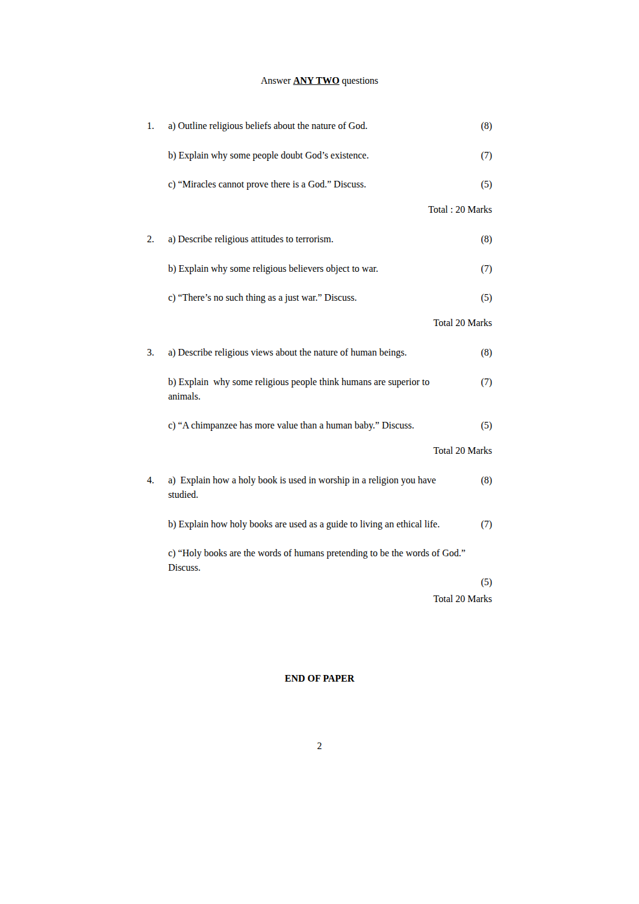Answer ANY TWO questions
| 1. | a) Outline religious beliefs about the nature of God. | (8) |
| | b) Explain why some people doubt God’s existence. | (7) |
| | c) “Miracles cannot prove there is a God.” Discuss. | (5) |
| Total : 20 Marks |
| 2. | a) Describe religious attitudes to terrorism. | (8) |
| | b) Explain why some religious believers object to war. | (7) |
| | c) “There’s no such thing as a just war.” Discuss. | (5) |
| Total 20 Marks |
| 3. | a) Describe religious views about the nature of human beings. | (8) |
| | b) Explain why some religious people think humans are superior to animals. | (7) |
| | c) “A chimpanzee has more value than a human baby.” Discuss. | (5) |
| Total 20 Marks |
| 4. | a) Explain how a holy book is used in worship in a religion you have studied. | (8) |
| | b) Explain how holy books are used as a guide to living an ethical life. | (7) |
| | c) “Holy books are the words of humans pretending to be the words of God.” Discuss. |
| | | (5) |
| Total 20 Marks |
END OF PAPER
2